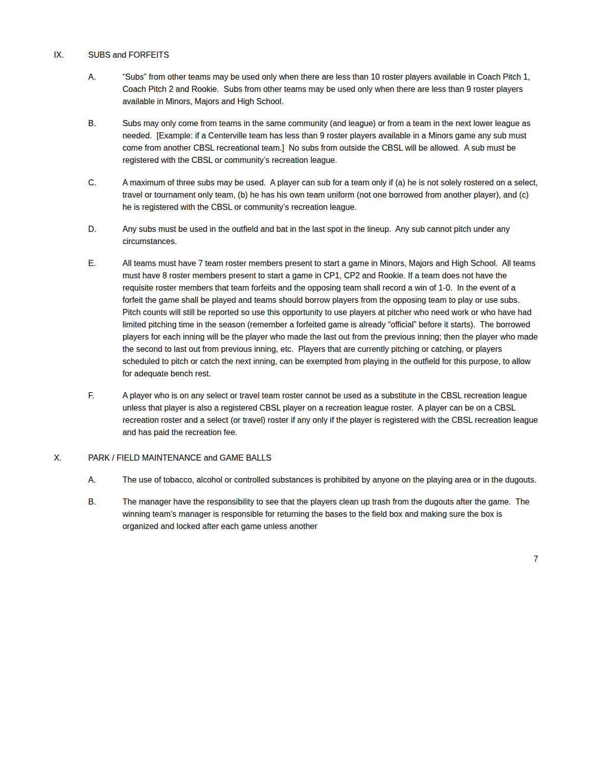IX. SUBS and FORFEITS
A. “Subs” from other teams may be used only when there are less than 10 roster players available in Coach Pitch 1, Coach Pitch 2 and Rookie. Subs from other teams may be used only when there are less than 9 roster players available in Minors, Majors and High School.
B. Subs may only come from teams in the same community (and league) or from a team in the next lower league as needed. [Example: if a Centerville team has less than 9 roster players available in a Minors game any sub must come from another CBSL recreational team.] No subs from outside the CBSL will be allowed. A sub must be registered with the CBSL or community’s recreation league.
C. A maximum of three subs may be used. A player can sub for a team only if (a) he is not solely rostered on a select, travel or tournament only team, (b) he has his own team uniform (not one borrowed from another player), and (c) he is registered with the CBSL or community’s recreation league.
D. Any subs must be used in the outfield and bat in the last spot in the lineup. Any sub cannot pitch under any circumstances.
E. All teams must have 7 team roster members present to start a game in Minors, Majors and High School. All teams must have 8 roster members present to start a game in CP1, CP2 and Rookie. If a team does not have the requisite roster members that team forfeits and the opposing team shall record a win of 1-0. In the event of a forfeit the game shall be played and teams should borrow players from the opposing team to play or use subs. Pitch counts will still be reported so use this opportunity to use players at pitcher who need work or who have had limited pitching time in the season (remember a forfeited game is already “official” before it starts). The borrowed players for each inning will be the player who made the last out from the previous inning; then the player who made the second to last out from previous inning, etc. Players that are currently pitching or catching, or players scheduled to pitch or catch the next inning, can be exempted from playing in the outfield for this purpose, to allow for adequate bench rest.
F. A player who is on any select or travel team roster cannot be used as a substitute in the CBSL recreation league unless that player is also a registered CBSL player on a recreation league roster. A player can be on a CBSL recreation roster and a select (or travel) roster if any only if the player is registered with the CBSL recreation league and has paid the recreation fee.
X. PARK / FIELD MAINTENANCE and GAME BALLS
A. The use of tobacco, alcohol or controlled substances is prohibited by anyone on the playing area or in the dugouts.
B. The manager have the responsibility to see that the players clean up trash from the dugouts after the game. The winning team’s manager is responsible for returning the bases to the field box and making sure the box is organized and locked after each game unless another
7